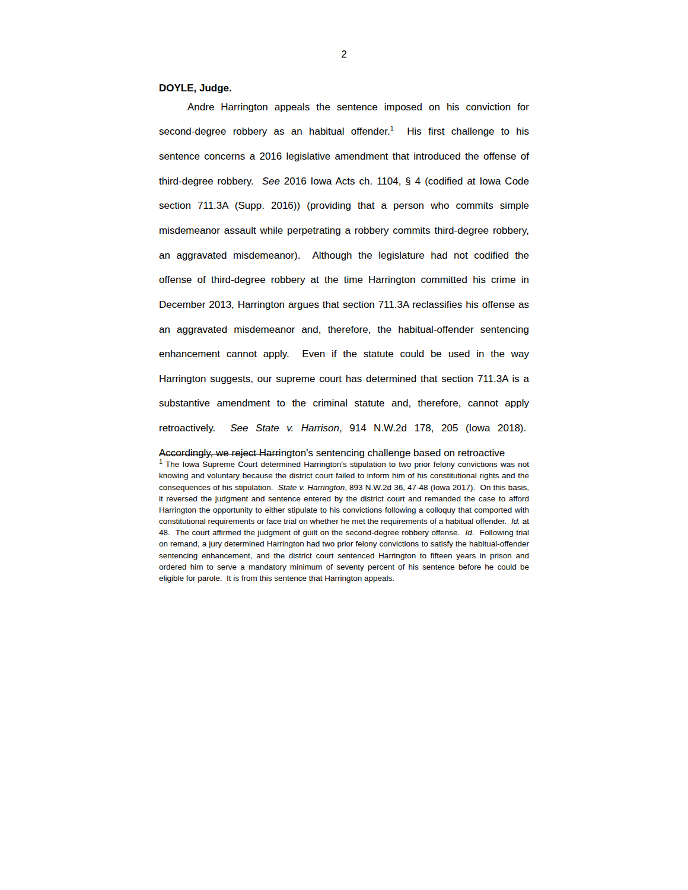2
DOYLE, Judge.
Andre Harrington appeals the sentence imposed on his conviction for second-degree robbery as an habitual offender.1 His first challenge to his sentence concerns a 2016 legislative amendment that introduced the offense of third-degree robbery. See 2016 Iowa Acts ch. 1104, § 4 (codified at Iowa Code section 711.3A (Supp. 2016)) (providing that a person who commits simple misdemeanor assault while perpetrating a robbery commits third-degree robbery, an aggravated misdemeanor). Although the legislature had not codified the offense of third-degree robbery at the time Harrington committed his crime in December 2013, Harrington argues that section 711.3A reclassifies his offense as an aggravated misdemeanor and, therefore, the habitual-offender sentencing enhancement cannot apply. Even if the statute could be used in the way Harrington suggests, our supreme court has determined that section 711.3A is a substantive amendment to the criminal statute and, therefore, cannot apply retroactively. See State v. Harrison, 914 N.W.2d 178, 205 (Iowa 2018). Accordingly, we reject Harrington's sentencing challenge based on retroactive
1 The Iowa Supreme Court determined Harrington's stipulation to two prior felony convictions was not knowing and voluntary because the district court failed to inform him of his constitutional rights and the consequences of his stipulation. State v. Harrington, 893 N.W.2d 36, 47-48 (Iowa 2017). On this basis, it reversed the judgment and sentence entered by the district court and remanded the case to afford Harrington the opportunity to either stipulate to his convictions following a colloquy that comported with constitutional requirements or face trial on whether he met the requirements of a habitual offender. Id. at 48. The court affirmed the judgment of guilt on the second-degree robbery offense. Id. Following trial on remand, a jury determined Harrington had two prior felony convictions to satisfy the habitual-offender sentencing enhancement, and the district court sentenced Harrington to fifteen years in prison and ordered him to serve a mandatory minimum of seventy percent of his sentence before he could be eligible for parole. It is from this sentence that Harrington appeals.